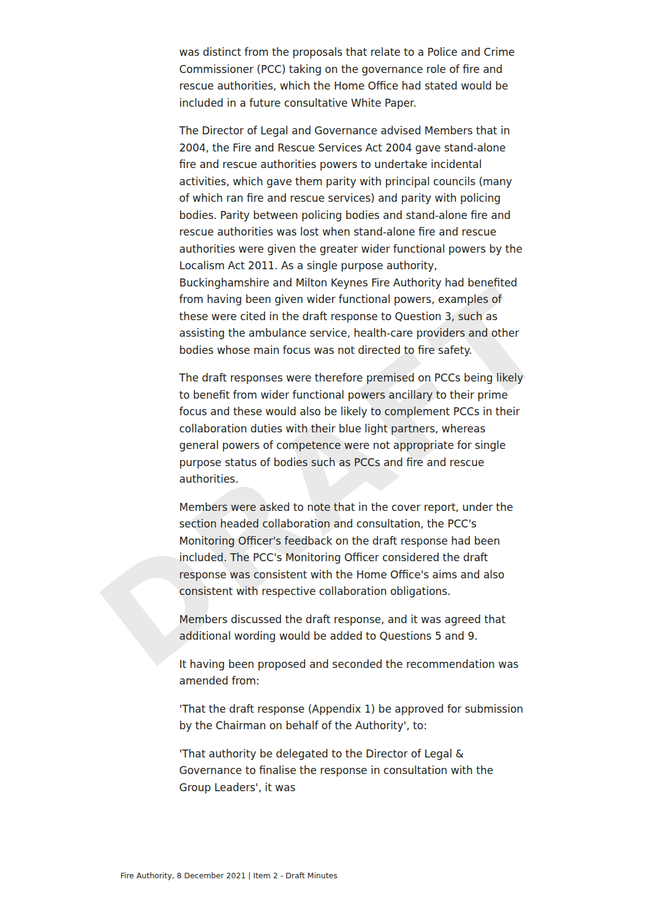DRAFT
was distinct from the proposals that relate to a Police and Crime Commissioner (PCC) taking on the governance role of fire and rescue authorities, which the Home Office had stated would be included in a future consultative White Paper.
The Director of Legal and Governance advised Members that in 2004, the Fire and Rescue Services Act 2004 gave stand-alone fire and rescue authorities powers to undertake incidental activities, which gave them parity with principal councils (many of which ran fire and rescue services) and parity with policing bodies. Parity between policing bodies and stand-alone fire and rescue authorities was lost when stand-alone fire and rescue authorities were given the greater wider functional powers by the Localism Act 2011. As a single purpose authority, Buckinghamshire and Milton Keynes Fire Authority had benefited from having been given wider functional powers, examples of these were cited in the draft response to Question 3, such as assisting the ambulance service, health-care providers and other bodies whose main focus was not directed to fire safety.
The draft responses were therefore premised on PCCs being likely to benefit from wider functional powers ancillary to their prime focus and these would also be likely to complement PCCs in their collaboration duties with their blue light partners, whereas general powers of competence were not appropriate for single purpose status of bodies such as PCCs and fire and rescue authorities.
Members were asked to note that in the cover report, under the section headed collaboration and consultation, the PCC's Monitoring Officer's feedback on the draft response had been included. The PCC's Monitoring Officer considered the draft response was consistent with the Home Office's aims and also consistent with respective collaboration obligations.
Members discussed the draft response, and it was agreed that additional wording would be added to Questions 5 and 9.
It having been proposed and seconded the recommendation was amended from:
'That the draft response (Appendix 1) be approved for submission by the Chairman on behalf of the Authority', to:
'That authority be delegated to the Director of Legal & Governance to finalise the response in consultation with the Group Leaders', it was
Fire Authority, 8 December 2021 | Item 2 - Draft Minutes